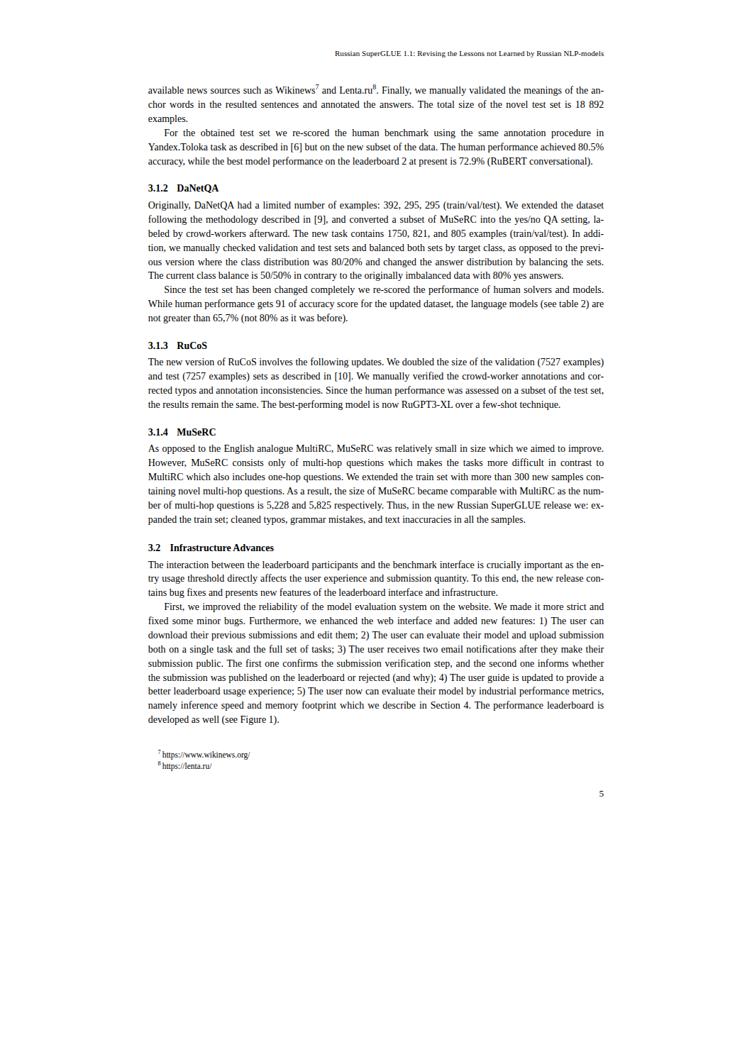Russian SuperGLUE 1.1: Revising the Lessons not Learned by Russian NLP-models
available news sources such as Wikinews7 and Lenta.ru8. Finally, we manually validated the meanings of the anchor words in the resulted sentences and annotated the answers. The total size of the novel test set is 18 892 examples.
For the obtained test set we re-scored the human benchmark using the same annotation procedure in Yandex.Toloka task as described in [6] but on the new subset of the data. The human performance achieved 80.5% accuracy, while the best model performance on the leaderboard 2 at present is 72.9% (RuBERT conversational).
3.1.2 DaNetQA
Originally, DaNetQA had a limited number of examples: 392, 295, 295 (train/val/test). We extended the dataset following the methodology described in [9], and converted a subset of MuSeRC into the yes/no QA setting, labeled by crowd-workers afterward. The new task contains 1750, 821, and 805 examples (train/val/test). In addition, we manually checked validation and test sets and balanced both sets by target class, as opposed to the previous version where the class distribution was 80/20% and changed the answer distribution by balancing the sets. The current class balance is 50/50% in contrary to the originally imbalanced data with 80% yes answers.
Since the test set has been changed completely we re-scored the performance of human solvers and models. While human performance gets 91 of accuracy score for the updated dataset, the language models (see table 2) are not greater than 65,7% (not 80% as it was before).
3.1.3 RuCoS
The new version of RuCoS involves the following updates. We doubled the size of the validation (7527 examples) and test (7257 examples) sets as described in [10]. We manually verified the crowd-worker annotations and corrected typos and annotation inconsistencies. Since the human performance was assessed on a subset of the test set, the results remain the same. The best-performing model is now RuGPT3-XL over a few-shot technique.
3.1.4 MuSeRC
As opposed to the English analogue MultiRC, MuSeRC was relatively small in size which we aimed to improve. However, MuSeRC consists only of multi-hop questions which makes the tasks more difficult in contrast to MultiRC which also includes one-hop questions. We extended the train set with more than 300 new samples containing novel multi-hop questions. As a result, the size of MuSeRC became comparable with MultiRC as the number of multi-hop questions is 5,228 and 5,825 respectively. Thus, in the new Russian SuperGLUE release we: expanded the train set; cleaned typos, grammar mistakes, and text inaccuracies in all the samples.
3.2 Infrastructure Advances
The interaction between the leaderboard participants and the benchmark interface is crucially important as the entry usage threshold directly affects the user experience and submission quantity. To this end, the new release contains bug fixes and presents new features of the leaderboard interface and infrastructure.
First, we improved the reliability of the model evaluation system on the website. We made it more strict and fixed some minor bugs. Furthermore, we enhanced the web interface and added new features: 1) The user can download their previous submissions and edit them; 2) The user can evaluate their model and upload submission both on a single task and the full set of tasks; 3) The user receives two email notifications after they make their submission public. The first one confirms the submission verification step, and the second one informs whether the submission was published on the leaderboard or rejected (and why); 4) The user guide is updated to provide a better leaderboard usage experience; 5) The user now can evaluate their model by industrial performance metrics, namely inference speed and memory footprint which we describe in Section 4. The performance leaderboard is developed as well (see Figure 1).
7https://www.wikinews.org/
8https://lenta.ru/
5